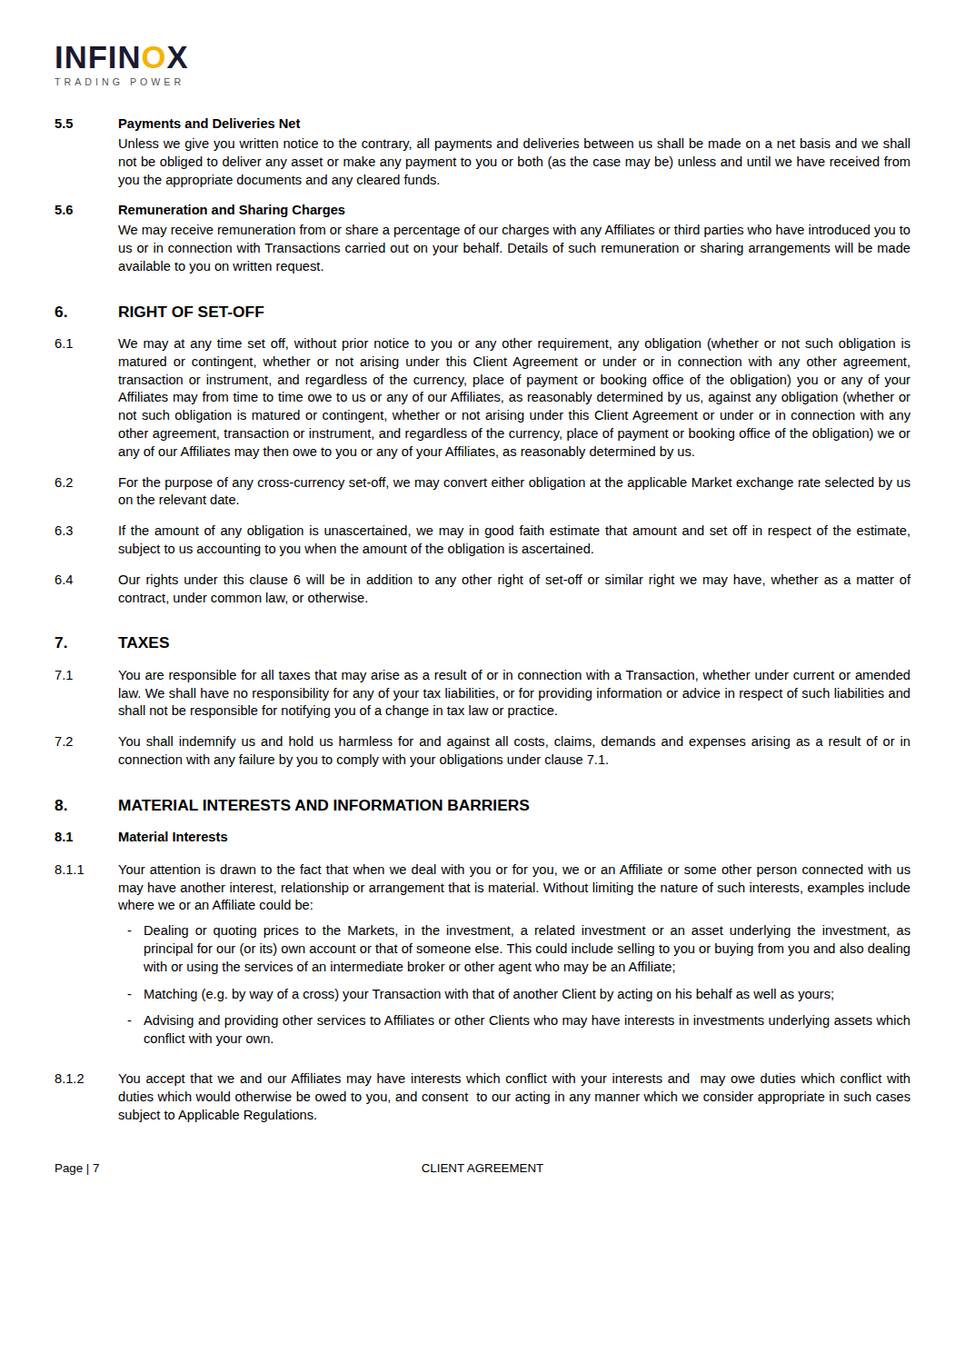INFINOX
TRADING POWER
5.5
Payments and Deliveries Net
Unless we give you written notice to the contrary, all payments and deliveries between us shall be made on a net basis and we shall not be obliged to deliver any asset or make any payment to you or both (as the case may be) unless and until we have received from you the appropriate documents and any cleared funds.
5.6
Remuneration and Sharing Charges
We may receive remuneration from or share a percentage of our charges with any Affiliates or third parties who have introduced you to us or in connection with Transactions carried out on your behalf. Details of such remuneration or sharing arrangements will be made available to you on written request.
6.
RIGHT OF SET-OFF
6.1
We may at any time set off, without prior notice to you or any other requirement, any obligation (whether or not such obligation is matured or contingent, whether or not arising under this Client Agreement or under or in connection with any other agreement, transaction or instrument, and regardless of the currency, place of payment or booking office of the obligation) you or any of your Affiliates may from time to time owe to us or any of our Affiliates, as reasonably determined by us, against any obligation (whether or not such obligation is matured or contingent, whether or not arising under this Client Agreement or under or in connection with any other agreement, transaction or instrument, and regardless of the currency, place of payment or booking office of the obligation) we or any of our Affiliates may then owe to you or any of your Affiliates, as reasonably determined by us.
6.2
For the purpose of any cross-currency set-off, we may convert either obligation at the applicable Market exchange rate selected by us on the relevant date.
6.3
If the amount of any obligation is unascertained, we may in good faith estimate that amount and set off in respect of the estimate, subject to us accounting to you when the amount of the obligation is ascertained.
6.4
Our rights under this clause 6 will be in addition to any other right of set-off or similar right we may have, whether as a matter of contract, under common law, or otherwise.
7.
TAXES
7.1
You are responsible for all taxes that may arise as a result of or in connection with a Transaction, whether under current or amended law. We shall have no responsibility for any of your tax liabilities, or for providing information or advice in respect of such liabilities and shall not be responsible for notifying you of a change in tax law or practice.
7.2
You shall indemnify us and hold us harmless for and against all costs, claims, demands and expenses arising as a result of or in connection with any failure by you to comply with your obligations under clause 7.1.
8.
MATERIAL INTERESTS AND INFORMATION BARRIERS
8.1
Material Interests
8.1.1
Your attention is drawn to the fact that when we deal with you or for you, we or an Affiliate or some other person connected with us may have another interest, relationship or arrangement that is material. Without limiting the nature of such interests, examples include where we or an Affiliate could be:
Dealing or quoting prices to the Markets, in the investment, a related investment or an asset underlying the investment, as principal for our (or its) own account or that of someone else. This could include selling to you or buying from you and also dealing with or using the services of an intermediate broker or other agent who may be an Affiliate;
Matching (e.g. by way of a cross) your Transaction with that of another Client by acting on his behalf as well as yours;
Advising and providing other services to Affiliates or other Clients who may have interests in investments underlying assets which conflict with your own.
8.1.2
You accept that we and our Affiliates may have interests which conflict with your interests and may owe duties which conflict with duties which would otherwise be owed to you, and consent to our acting in any manner which we consider appropriate in such cases subject to Applicable Regulations.
Page | 7
CLIENT AGREEMENT